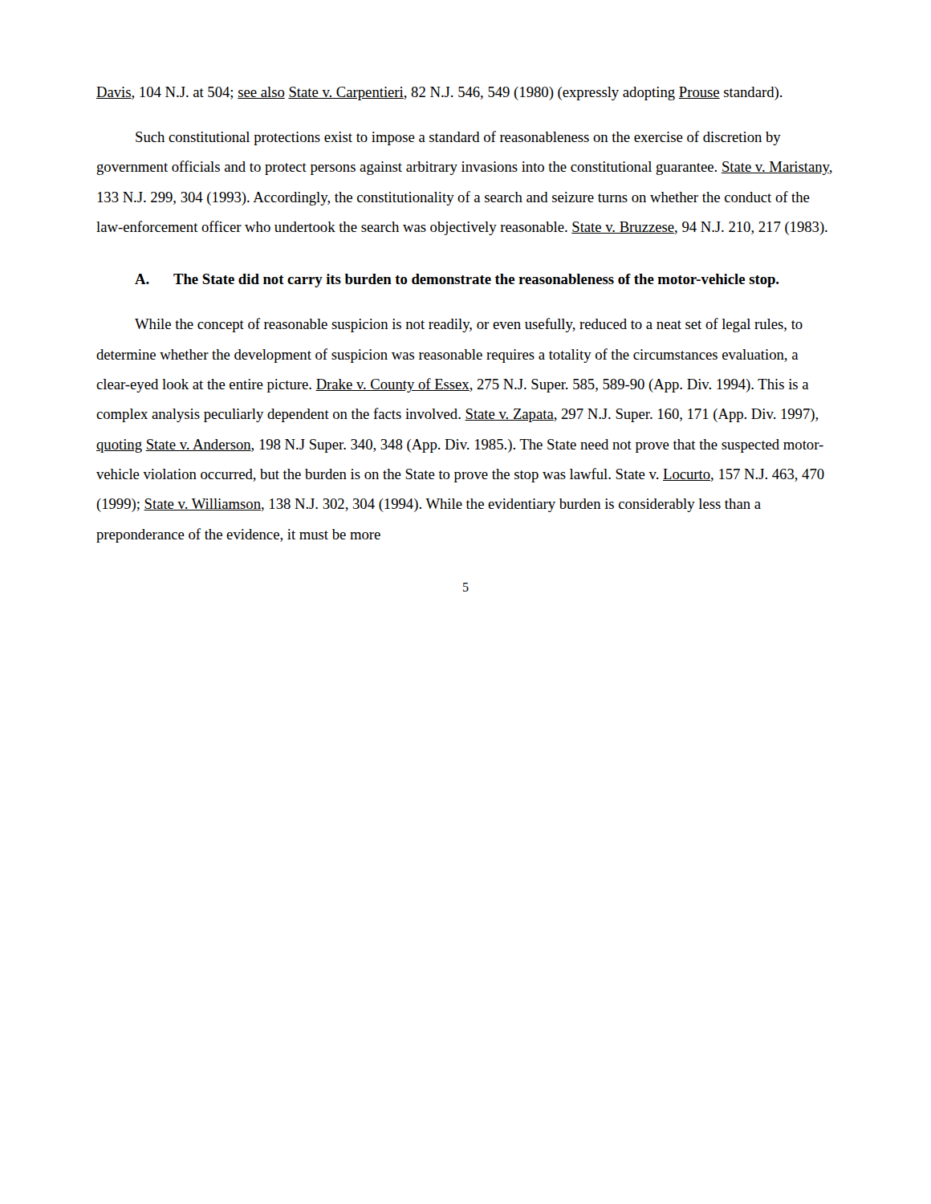Davis, 104 N.J. at 504; see also State v. Carpentieri, 82 N.J. 546, 549 (1980) (expressly adopting Prouse standard).
Such constitutional protections exist to impose a standard of reasonableness on the exercise of discretion by government officials and to protect persons against arbitrary invasions into the constitutional guarantee. State v. Maristany, 133 N.J. 299, 304 (1993). Accordingly, the constitutionality of a search and seizure turns on whether the conduct of the law-enforcement officer who undertook the search was objectively reasonable. State v. Bruzzese, 94 N.J. 210, 217 (1983).
A.
The State did not carry its burden to demonstrate the reasonableness of the motor-vehicle stop.
While the concept of reasonable suspicion is not readily, or even usefully, reduced to a neat set of legal rules, to determine whether the development of suspicion was reasonable requires a totality of the circumstances evaluation, a clear-eyed look at the entire picture. Drake v. County of Essex, 275 N.J. Super. 585, 589-90 (App. Div. 1994). This is a complex analysis peculiarly dependent on the facts involved. State v. Zapata, 297 N.J. Super. 160, 171 (App. Div. 1997), quoting State v. Anderson, 198 N.J Super. 340, 348 (App. Div. 1985.). The State need not prove that the suspected motor-vehicle violation occurred, but the burden is on the State to prove the stop was lawful. State v. Locurto, 157 N.J. 463, 470 (1999); State v. Williamson, 138 N.J. 302, 304 (1994). While the evidentiary burden is considerably less than a preponderance of the evidence, it must be more
5